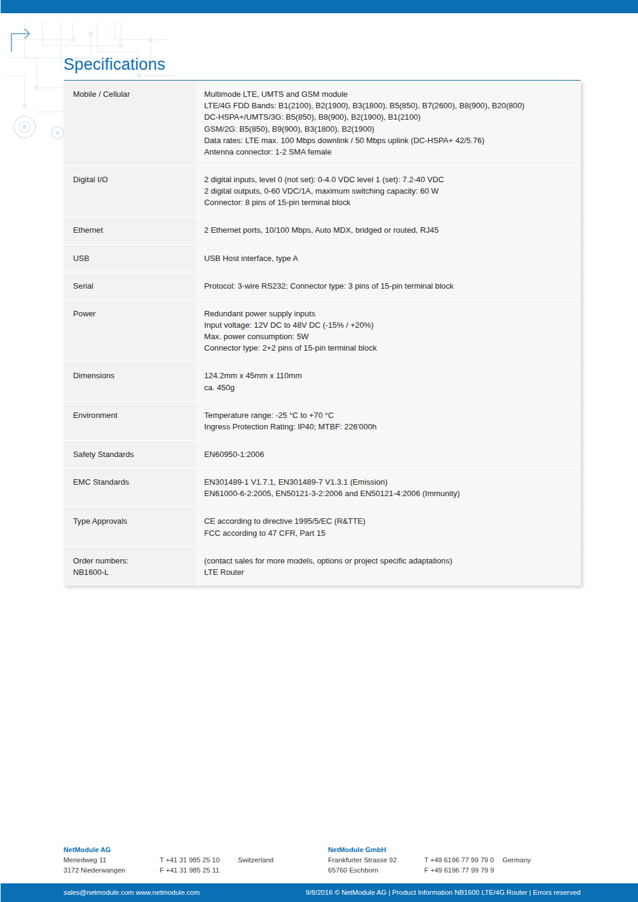Specifications
| Mobile / Cellular | Multimode LTE, UMTS and GSM module LTE/4G FDD Bands: B1(2100), B2(1900), B3(1800), B5(850), B7(2600), B8(900), B20(800) DC-HSPA+/UMTS/3G: B5(850), B8(900), B2(1900), B1(2100) GSM/2G: B5(850), B9(900), B3(1800), B2(1900) Data rates: LTE max. 100 Mbps downlink / 50 Mbps uplink (DC-HSPA+ 42/5.76) Antenna connector: 1-2 SMA female |
| Digital I/O | 2 digital inputs, level 0 (not set): 0-4.0 VDC level 1 (set): 7.2-40 VDC 2 digital outputs, 0-60 VDC/1A, maximum switching capacity: 60 W Connector: 8 pins of 15-pin terminal block |
| Ethernet | 2 Ethernet ports, 10/100 Mbps, Auto MDX, bridged or routed, RJ45 |
| USB | USB Host interface, type A |
| Serial | Protocol: 3-wire RS232; Connector type: 3 pins of 15-pin terminal block |
| Power | Redundant power supply inputs Input voltage: 12V DC to 48V DC (-15% / +20%) Max. power consumption: 5W Connector type: 2+2 pins of 15-pin terminal block |
| Dimensions | 124.2mm x 45mm x 110mm ca. 450g |
| Environment | Temperature range: -25 °C to +70 °C Ingress Protection Rating: IP40; MTBF: 226'000h |
| Safety Standards | EN60950-1:2006 |
| EMC Standards | EN301489-1 V1.7.1, EN301489-7 V1.3.1 (Emission) EN61000-6-2:2005, EN50121-3-2:2006 and EN50121-4:2006 (Immunity) |
| Type Approvals | CE according to directive 1995/5/EC (R&TTE) FCC according to 47 CFR, Part 15 |
| Order numbers: NB1600-L | (contact sales for more models, options or project specific adaptations) LTE Router |
NetModule AG
Meriedweg 11
3172 Niederwangen
T +41 31 985 25 10
F +41 31 985 25 11
Switzerland
NetModule GmbH
Frankfurter Strasse 92
65760 Eschborn
T +49 6196 77 99 79 0
F +49 6196 77 99 79 9
Germany
sales@netmodule.com www.netmodule.com
9/8/2016 © NetModule AG | Product Information NB1600 LTE/4G Router | Errors reserved